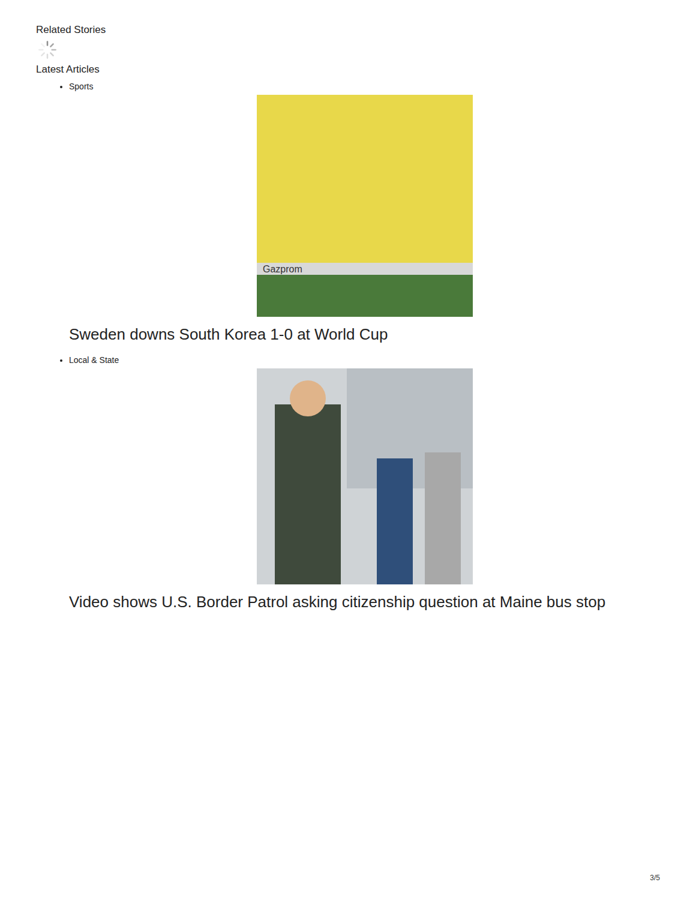Related Stories
Latest Articles
Sports
Sweden downs South Korea 1-0 at World Cup
Local & State
Video shows U.S. Border Patrol asking citizenship question at Maine bus stop
3/5